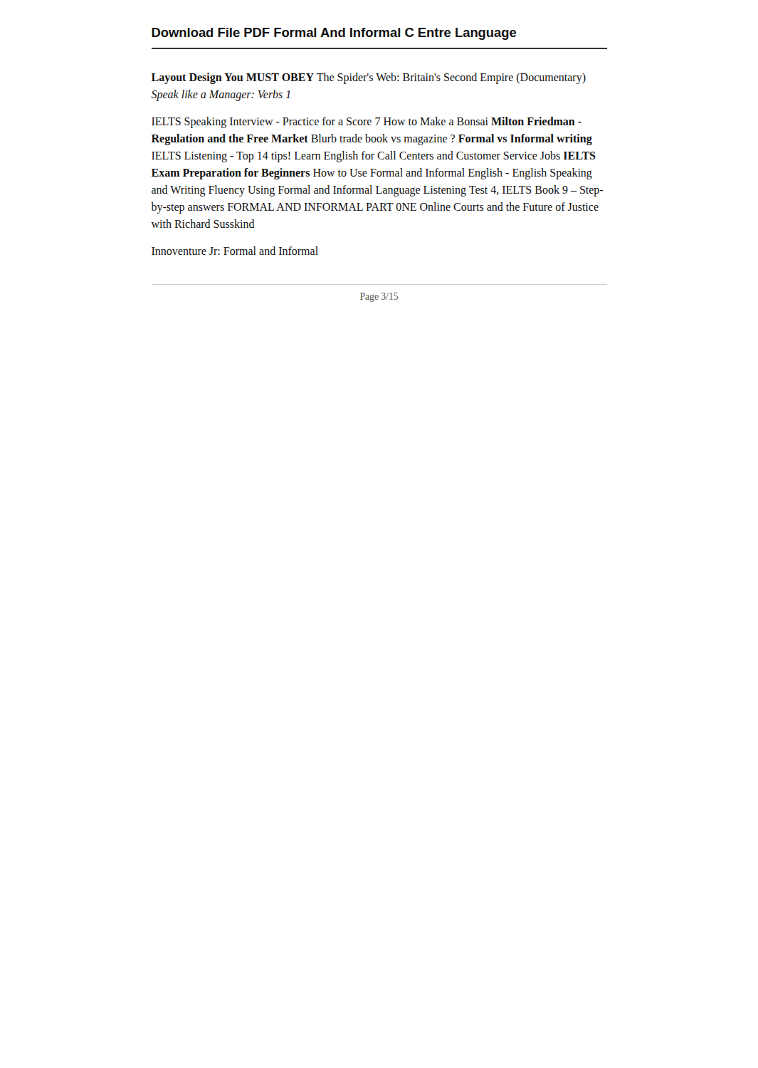Download File PDF Formal And Informal C Entre Language
Layout Design You MUST OBEY The Spider's Web: Britain's Second Empire (Documentary) Speak like a Manager: Verbs 1
IELTS Speaking Interview - Practice for a Score 7 How to Make a Bonsai Milton Friedman - Regulation and the Free Market Blurb trade book vs magazine ? Formal vs Informal writing IELTS Listening - Top 14 tips! Learn English for Call Centers and Customer Service Jobs IELTS Exam Preparation for Beginners How to Use Formal and Informal English - English Speaking and Writing Fluency Using Formal and Informal Language Listening Test 4, IELTS Book 9 – Step-by-step answers FORMAL AND INFORMAL PART 0NE Online Courts and the Future of Justice with Richard Susskind
Innoventure Jr: Formal and Informal
Page 3/15